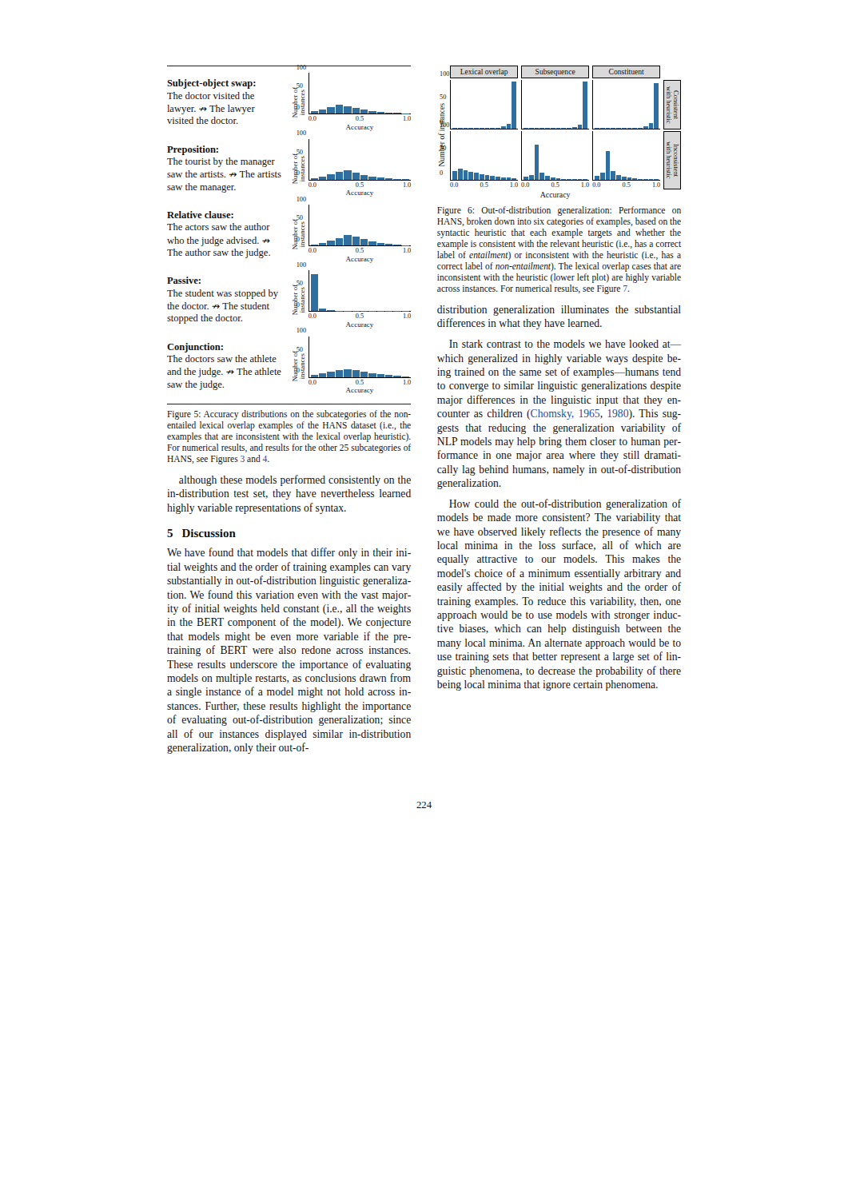Subject-object swap:
The doctor visited the lawyer. ↛ The lawyer visited the doctor.
Number of
instances
100
50
0
0.00.51.0
Accuracy
Preposition:
The tourist by the manager saw the artists. ↛ The artists saw the manager.
Number of
instances
100
50
0
0.00.51.0
Accuracy
Relative clause:
The actors saw the author who the judge advised. ↛ The author saw the judge.
Number of
instances
100
50
0
0.00.51.0
Accuracy
Passive:
The student was stopped by the doctor. ↛ The student stopped the doctor.
Number of
instances
100
50
0
0.00.51.0
Accuracy
Conjunction:
The doctors saw the athlete and the judge. ↛ The athlete saw the judge.
Number of
instances
100
50
0
0.00.51.0
Accuracy
Figure 5: Accuracy distributions on the subcategories of the non-entailed lexical overlap examples of the HANS dataset (i.e., the examples that are inconsistent with the lexical overlap heuristic). For numerical results, and results for the other 25 subcategories of HANS, see Figures 3 and 4.
although these models performed consistently on the in-distribution test set, they have nevertheless learned highly variable representations of syntax.
5 Discussion
We have found that models that differ only in their initial weights and the order of training examples can vary substantially in out-of-distribution linguistic generalization. We found this variation even with the vast majority of initial weights held constant (i.e., all the weights in the BERT component of the model). We conjecture that models might be even more variable if the pre-training of BERT were also redone across instances. These results underscore the importance of evaluating models on multiple restarts, as conclusions drawn from a single instance of a model might not hold across instances. Further, these results highlight the importance of evaluating out-of-distribution generalization; since all of our instances displayed similar in-distribution generalization, only their out-of-
Lexical overlap
Subsequence
Constituent
Number of instances
100
50
0
Consistent
with heuristic
100
50
0
0.00.51.0
0.00.51.0
0.00.51.0
Inconsistent
with heuristic
Accuracy
Figure 6: Out-of-distribution generalization: Performance on HANS, broken down into six categories of examples, based on the syntactic heuristic that each example targets and whether the example is consistent with the relevant heuristic (i.e., has a correct label of entailment) or inconsistent with the heuristic (i.e., has a correct label of non-entailment). The lexical overlap cases that are inconsistent with the heuristic (lower left plot) are highly variable across instances. For numerical results, see Figure 7.
distribution generalization illuminates the substantial differences in what they have learned.
In stark contrast to the models we have looked at—which generalized in highly variable ways despite being trained on the same set of examples—humans tend to converge to similar linguistic generalizations despite major differences in the linguistic input that they encounter as children (Chomsky, 1965, 1980). This suggests that reducing the generalization variability of NLP models may help bring them closer to human performance in one major area where they still dramatically lag behind humans, namely in out-of-distribution generalization.
How could the out-of-distribution generalization of models be made more consistent? The variability that we have observed likely reflects the presence of many local minima in the loss surface, all of which are equally attractive to our models. This makes the model's choice of a minimum essentially arbitrary and easily affected by the initial weights and the order of training examples. To reduce this variability, then, one approach would be to use models with stronger inductive biases, which can help distinguish between the many local minima. An alternate approach would be to use training sets that better represent a large set of linguistic phenomena, to decrease the probability of there being local minima that ignore certain phenomena.
224